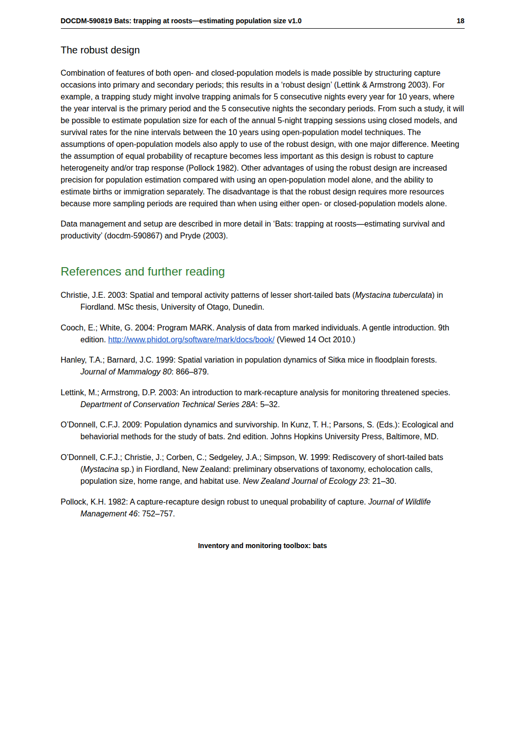DOCDM-590819 Bats: trapping at roosts—estimating population size v1.0 18
The robust design
Combination of features of both open- and closed-population models is made possible by structuring capture occasions into primary and secondary periods; this results in a ‘robust design’ (Lettink & Armstrong 2003). For example, a trapping study might involve trapping animals for 5 consecutive nights every year for 10 years, where the year interval is the primary period and the 5 consecutive nights the secondary periods. From such a study, it will be possible to estimate population size for each of the annual 5-night trapping sessions using closed models, and survival rates for the nine intervals between the 10 years using open-population model techniques. The assumptions of open-population models also apply to use of the robust design, with one major difference. Meeting the assumption of equal probability of recapture becomes less important as this design is robust to capture heterogeneity and/or trap response (Pollock 1982). Other advantages of using the robust design are increased precision for population estimation compared with using an open-population model alone, and the ability to estimate births or immigration separately. The disadvantage is that the robust design requires more resources because more sampling periods are required than when using either open- or closed-population models alone.
Data management and setup are described in more detail in ‘Bats: trapping at roosts—estimating survival and productivity’ (docdm-590867) and Pryde (2003).
References and further reading
Christie, J.E. 2003: Spatial and temporal activity patterns of lesser short-tailed bats (Mystacina tuberculata) in Fiordland. MSc thesis, University of Otago, Dunedin.
Cooch, E.; White, G. 2004: Program MARK. Analysis of data from marked individuals. A gentle introduction. 9th edition. http://www.phidot.org/software/mark/docs/book/ (Viewed 14 Oct 2010.)
Hanley, T.A.; Barnard, J.C. 1999: Spatial variation in population dynamics of Sitka mice in floodplain forests. Journal of Mammalogy 80: 866–879.
Lettink, M.; Armstrong, D.P. 2003: An introduction to mark-recapture analysis for monitoring threatened species. Department of Conservation Technical Series 28A: 5–32.
O’Donnell, C.F.J. 2009: Population dynamics and survivorship. In Kunz, T. H.; Parsons, S. (Eds.): Ecological and behaviorial methods for the study of bats. 2nd edition. Johns Hopkins University Press, Baltimore, MD.
O’Donnell, C.F.J.; Christie, J.; Corben, C.; Sedgeley, J.A.; Simpson, W. 1999: Rediscovery of short-tailed bats (Mystacina sp.) in Fiordland, New Zealand: preliminary observations of taxonomy, echolocation calls, population size, home range, and habitat use. New Zealand Journal of Ecology 23: 21–30.
Pollock, K.H. 1982: A capture-recapture design robust to unequal probability of capture. Journal of Wildlife Management 46: 752–757.
Inventory and monitoring toolbox: bats